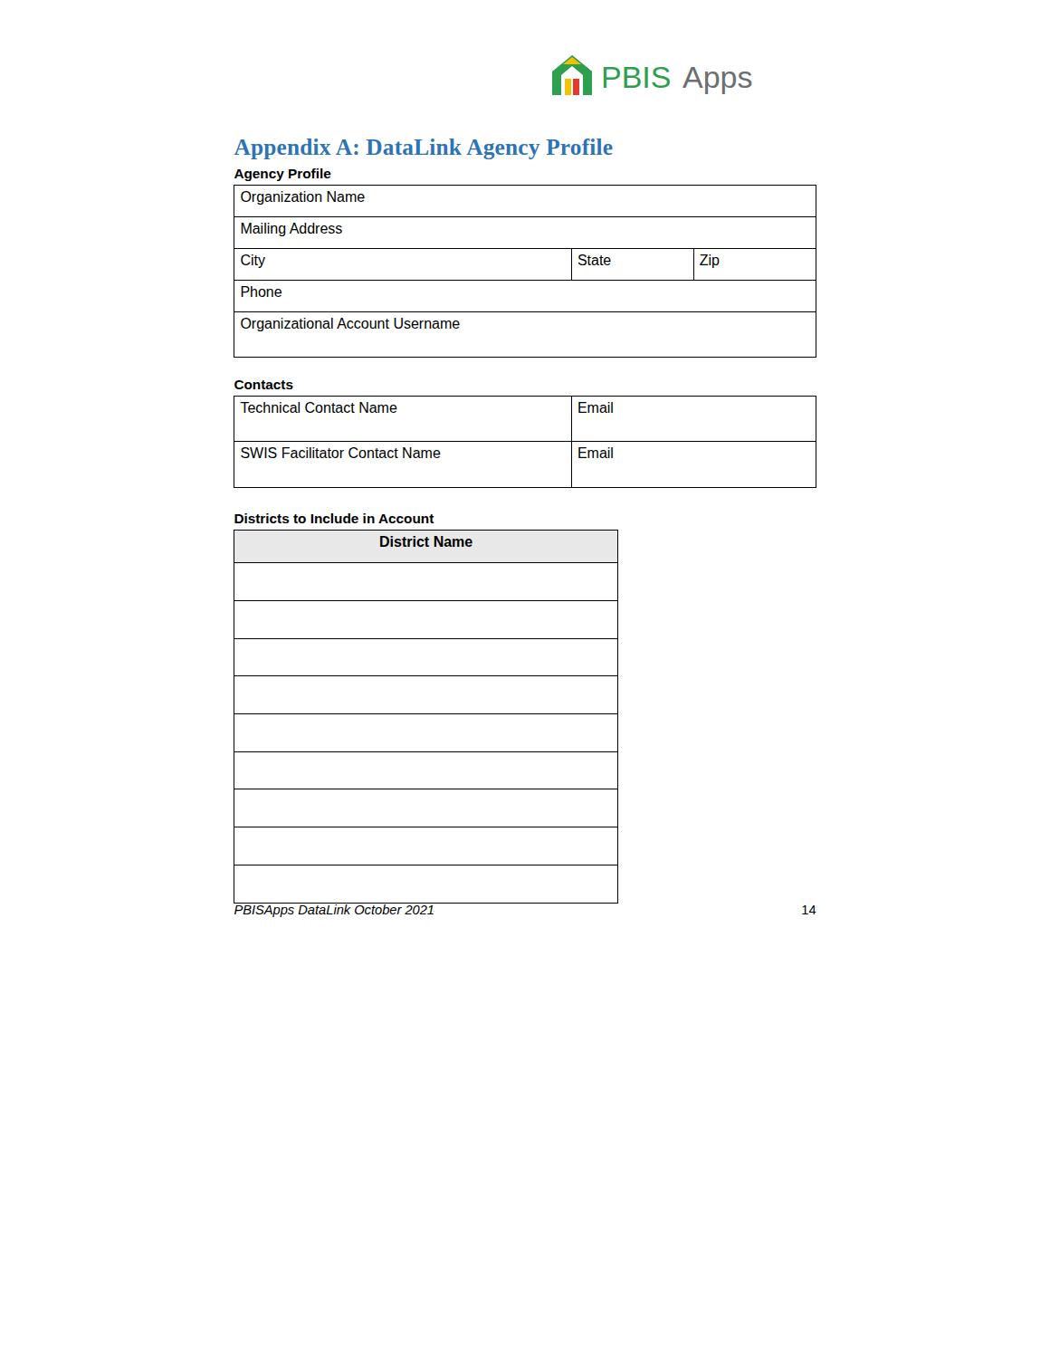PBIS Apps
Appendix A: DataLink Agency Profile
Agency Profile
| Organization Name |
| Mailing Address |
| City | State | Zip |
| Phone |
| Organizational Account Username |
Contacts
| Technical Contact Name | Email |
| SWIS Facilitator Contact Name | Email |
Districts to Include in Account
| District Name |
| --- |
PBISApps DataLink October 2021 14